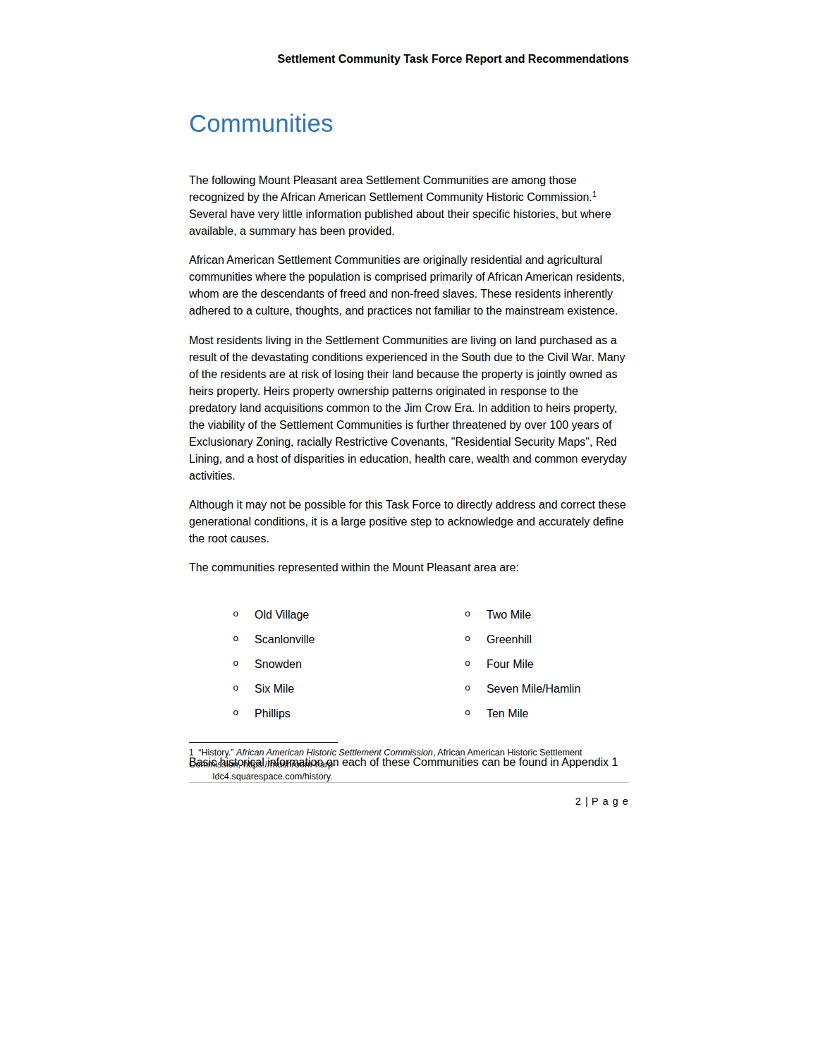Settlement Community Task Force Report and Recommendations
Communities
The following Mount Pleasant area Settlement Communities are among those recognized by the African American Settlement Community Historic Commission.1 Several have very little information published about their specific histories, but where available, a summary has been provided.
African American Settlement Communities are originally residential and agricultural communities where the population is comprised primarily of African American residents, whom are the descendants of freed and non-freed slaves. These residents inherently adhered to a culture, thoughts, and practices not familiar to the mainstream existence.
Most residents living in the Settlement Communities are living on land purchased as a result of the devastating conditions experienced in the South due to the Civil War. Many of the residents are at risk of losing their land because the property is jointly owned as heirs property. Heirs property ownership patterns originated in response to the predatory land acquisitions common to the Jim Crow Era. In addition to heirs property, the viability of the Settlement Communities is further threatened by over 100 years of Exclusionary Zoning, racially Restrictive Covenants, "Residential Security Maps", Red Lining, and a host of disparities in education, health care, wealth and common everyday activities.
Although it may not be possible for this Task Force to directly address and correct these generational conditions, it is a large positive step to acknowledge and accurately define the root causes.
The communities represented within the Mount Pleasant area are:
Old Village
Scanlonville
Snowden
Six Mile
Phillips
Two Mile
Greenhill
Four Mile
Seven Mile/Hamlin
Ten Mile
Basic historical information on each of these Communities can be found in Appendix 1
1 “History.” African American Historic Settlement Commission, African American Historic Settlement Commission, https://mushroom-harp-ldc4.squarespace.com/history.
2 | P a g e